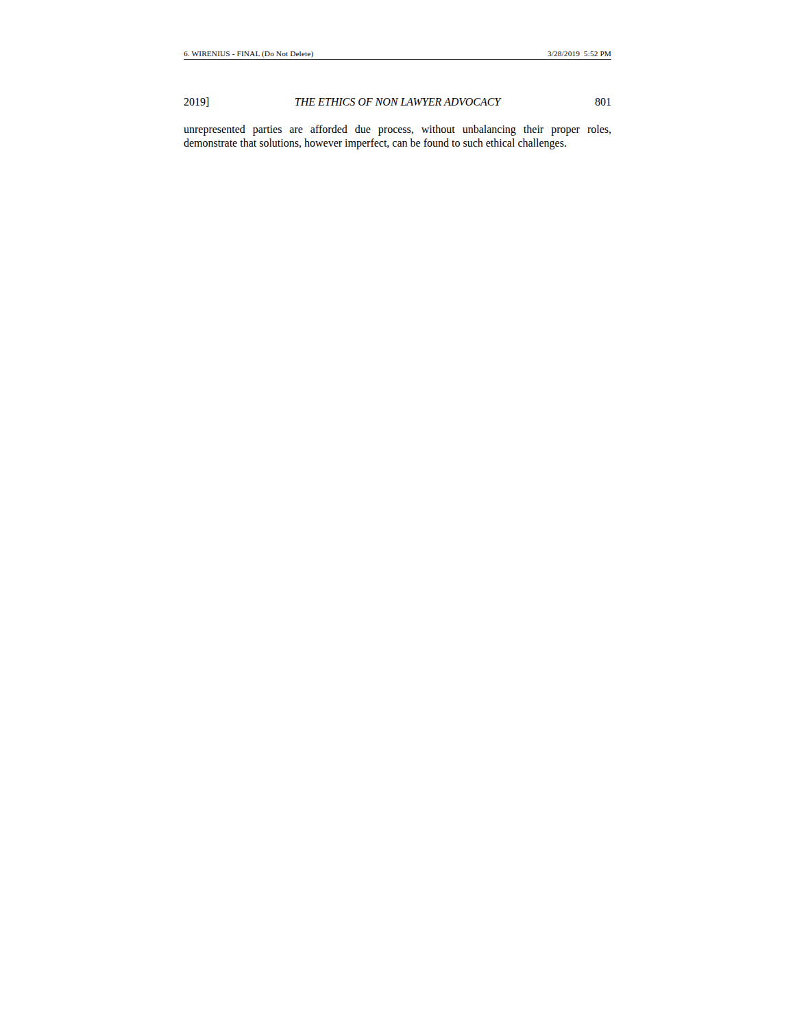6. WIRENIUS - FINAL (Do Not Delete) 3/28/2019 5:52 PM
2019] THE ETHICS OF NON LAWYER ADVOCACY 801
unrepresented parties are afforded due process, without unbalancing their proper roles, demonstrate that solutions, however imperfect, can be found to such ethical challenges.